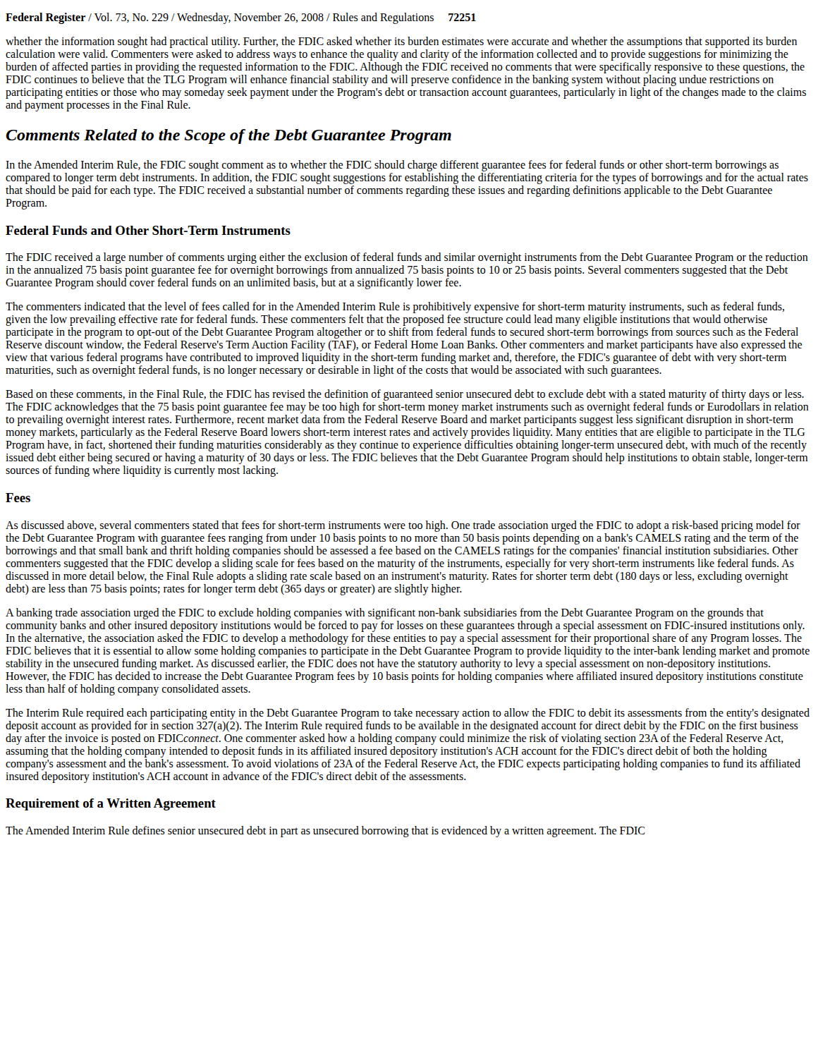Federal Register / Vol. 73, No. 229 / Wednesday, November 26, 2008 / Rules and Regulations 72251
whether the information sought had practical utility. Further, the FDIC asked whether its burden estimates were accurate and whether the assumptions that supported its burden calculation were valid. Commenters were asked to address ways to enhance the quality and clarity of the information collected and to provide suggestions for minimizing the burden of affected parties in providing the requested information to the FDIC. Although the FDIC received no comments that were specifically responsive to these questions, the FDIC continues to believe that the TLG Program will enhance financial stability and will preserve confidence in the banking system without placing undue restrictions on participating entities or those who may someday seek payment under the Program's debt or transaction account guarantees, particularly in light of the changes made to the claims and payment processes in the Final Rule.
Comments Related to the Scope of the Debt Guarantee Program
In the Amended Interim Rule, the FDIC sought comment as to whether the FDIC should charge different guarantee fees for federal funds or other short-term borrowings as compared to longer term debt instruments. In addition, the FDIC sought suggestions for establishing the differentiating criteria for the types of borrowings and for the actual rates that should be paid for each type. The FDIC received a substantial number of comments regarding these issues and regarding definitions applicable to the Debt Guarantee Program.
Federal Funds and Other Short-Term Instruments
The FDIC received a large number of comments urging either the exclusion of federal funds and similar overnight instruments from the Debt Guarantee Program or the reduction in the annualized 75 basis point guarantee fee for overnight borrowings from annualized 75 basis points to 10 or 25 basis points. Several commenters suggested that the Debt Guarantee Program should cover federal funds on an unlimited basis, but at a significantly lower fee.
The commenters indicated that the level of fees called for in the Amended Interim Rule is prohibitively expensive for short-term maturity instruments, such as federal funds, given the low prevailing effective rate for federal funds. These commenters felt that the proposed fee structure could lead many eligible institutions that would otherwise participate in the program to opt-out of the Debt Guarantee Program altogether or to shift from federal funds to secured short-term borrowings from sources such as the Federal Reserve discount window, the Federal Reserve's Term Auction Facility (TAF), or Federal Home Loan Banks. Other commenters and market participants have also expressed the view that various federal programs have contributed to improved liquidity in the short-term funding market and, therefore, the FDIC's guarantee of debt with very short-term maturities, such as overnight federal funds, is no longer necessary or desirable in light of the costs that would be associated with such guarantees.
Based on these comments, in the Final Rule, the FDIC has revised the definition of guaranteed senior unsecured debt to exclude debt with a stated maturity of thirty days or less. The FDIC acknowledges that the 75 basis point guarantee fee may be too high for short-term money market instruments such as overnight federal funds or Eurodollars in relation to prevailing overnight interest rates. Furthermore, recent market data from the Federal Reserve Board and market participants suggest less significant disruption in short-term money markets, particularly as the Federal Reserve Board lowers short-term interest rates and actively provides liquidity. Many entities that are eligible to participate in the TLG Program have, in fact, shortened their funding maturities considerably as they continue to experience difficulties obtaining longer-term unsecured debt, with much of the recently issued debt either being secured or having a maturity of 30 days or less. The FDIC believes that the Debt Guarantee Program should help institutions to obtain stable, longer-term sources of funding where liquidity is currently most lacking.
Fees
As discussed above, several commenters stated that fees for short-term instruments were too high. One trade association urged the FDIC to adopt a risk-based pricing model for the Debt Guarantee Program with guarantee fees ranging from under 10 basis points to no more than 50 basis points depending on a bank's CAMELS rating and the term of the borrowings and that small bank and thrift holding companies should be assessed a fee based on the CAMELS ratings for the companies' financial institution subsidiaries. Other commenters suggested that the FDIC develop a sliding scale for fees based on the maturity of the instruments, especially for very short-term instruments like federal funds. As discussed in more detail below, the Final Rule adopts a sliding rate scale based on an instrument's maturity. Rates for shorter term debt (180 days or less, excluding overnight debt) are less than 75 basis points; rates for longer term debt (365 days or greater) are slightly higher.
A banking trade association urged the FDIC to exclude holding companies with significant non-bank subsidiaries from the Debt Guarantee Program on the grounds that community banks and other insured depository institutions would be forced to pay for losses on these guarantees through a special assessment on FDIC-insured institutions only. In the alternative, the association asked the FDIC to develop a methodology for these entities to pay a special assessment for their proportional share of any Program losses. The FDIC believes that it is essential to allow some holding companies to participate in the Debt Guarantee Program to provide liquidity to the inter-bank lending market and promote stability in the unsecured funding market. As discussed earlier, the FDIC does not have the statutory authority to levy a special assessment on non-depository institutions. However, the FDIC has decided to increase the Debt Guarantee Program fees by 10 basis points for holding companies where affiliated insured depository institutions constitute less than half of holding company consolidated assets.
The Interim Rule required each participating entity in the Debt Guarantee Program to take necessary action to allow the FDIC to debit its assessments from the entity's designated deposit account as provided for in section 327(a)(2). The Interim Rule required funds to be available in the designated account for direct debit by the FDIC on the first business day after the invoice is posted on FDICconnect. One commenter asked how a holding company could minimize the risk of violating section 23A of the Federal Reserve Act, assuming that the holding company intended to deposit funds in its affiliated insured depository institution's ACH account for the FDIC's direct debit of both the holding company's assessment and the bank's assessment. To avoid violations of 23A of the Federal Reserve Act, the FDIC expects participating holding companies to fund its affiliated insured depository institution's ACH account in advance of the FDIC's direct debit of the assessments.
Requirement of a Written Agreement
The Amended Interim Rule defines senior unsecured debt in part as unsecured borrowing that is evidenced by a written agreement. The FDIC